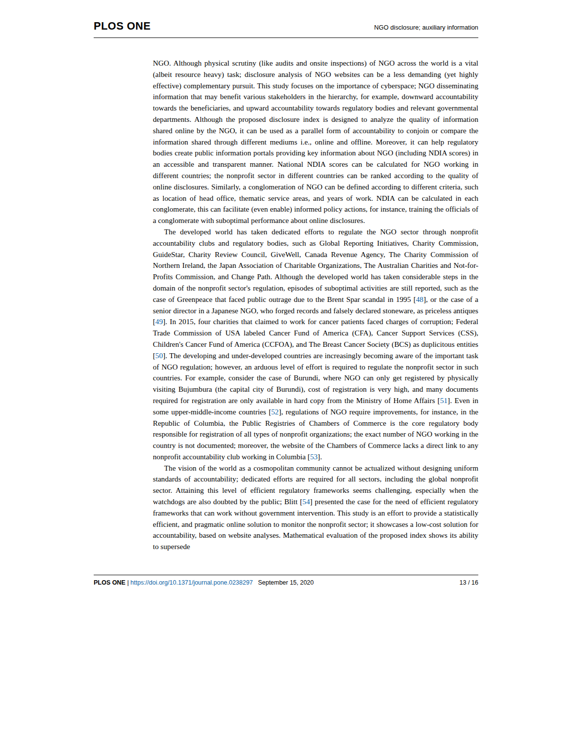PLOS ONE
NGO disclosure; auxiliary information
NGO. Although physical scrutiny (like audits and onsite inspections) of NGO across the world is a vital (albeit resource heavy) task; disclosure analysis of NGO websites can be a less demanding (yet highly effective) complementary pursuit. This study focuses on the importance of cyberspace; NGO disseminating information that may benefit various stakeholders in the hierarchy, for example, downward accountability towards the beneficiaries, and upward accountability towards regulatory bodies and relevant governmental departments. Although the proposed disclosure index is designed to analyze the quality of information shared online by the NGO, it can be used as a parallel form of accountability to conjoin or compare the information shared through different mediums i.e., online and offline. Moreover, it can help regulatory bodies create public information portals providing key information about NGO (including NDIA scores) in an accessible and transparent manner. National NDIA scores can be calculated for NGO working in different countries; the nonprofit sector in different countries can be ranked according to the quality of online disclosures. Similarly, a conglomeration of NGO can be defined according to different criteria, such as location of head office, thematic service areas, and years of work. NDIA can be calculated in each conglomerate, this can facilitate (even enable) informed policy actions, for instance, training the officials of a conglomerate with suboptimal performance about online disclosures.
The developed world has taken dedicated efforts to regulate the NGO sector through nonprofit accountability clubs and regulatory bodies, such as Global Reporting Initiatives, Charity Commission, GuideStar, Charity Review Council, GiveWell, Canada Revenue Agency, The Charity Commission of Northern Ireland, the Japan Association of Charitable Organizations, The Australian Charities and Not-for-Profits Commission, and Change Path. Although the developed world has taken considerable steps in the domain of the nonprofit sector's regulation, episodes of suboptimal activities are still reported, such as the case of Greenpeace that faced public outrage due to the Brent Spar scandal in 1995 [48], or the case of a senior director in a Japanese NGO, who forged records and falsely declared stoneware, as priceless antiques [49]. In 2015, four charities that claimed to work for cancer patients faced charges of corruption; Federal Trade Commission of USA labeled Cancer Fund of America (CFA), Cancer Support Services (CSS), Children's Cancer Fund of America (CCFOA), and The Breast Cancer Society (BCS) as duplicitous entities [50]. The developing and under-developed countries are increasingly becoming aware of the important task of NGO regulation; however, an arduous level of effort is required to regulate the nonprofit sector in such countries. For example, consider the case of Burundi, where NGO can only get registered by physically visiting Bujumbura (the capital city of Burundi), cost of registration is very high, and many documents required for registration are only available in hard copy from the Ministry of Home Affairs [51]. Even in some upper-middle-income countries [52], regulations of NGO require improvements, for instance, in the Republic of Columbia, the Public Registries of Chambers of Commerce is the core regulatory body responsible for registration of all types of nonprofit organizations; the exact number of NGO working in the country is not documented; moreover, the website of the Chambers of Commerce lacks a direct link to any nonprofit accountability club working in Columbia [53].
The vision of the world as a cosmopolitan community cannot be actualized without designing uniform standards of accountability; dedicated efforts are required for all sectors, including the global nonprofit sector. Attaining this level of efficient regulatory frameworks seems challenging, especially when the watchdogs are also doubted by the public; Blitt [54] presented the case for the need of efficient regulatory frameworks that can work without government intervention. This study is an effort to provide a statistically efficient, and pragmatic online solution to monitor the nonprofit sector; it showcases a low-cost solution for accountability, based on website analyses. Mathematical evaluation of the proposed index shows its ability to supersede
PLOS ONE | https://doi.org/10.1371/journal.pone.0238297 September 15, 2020
13 / 16